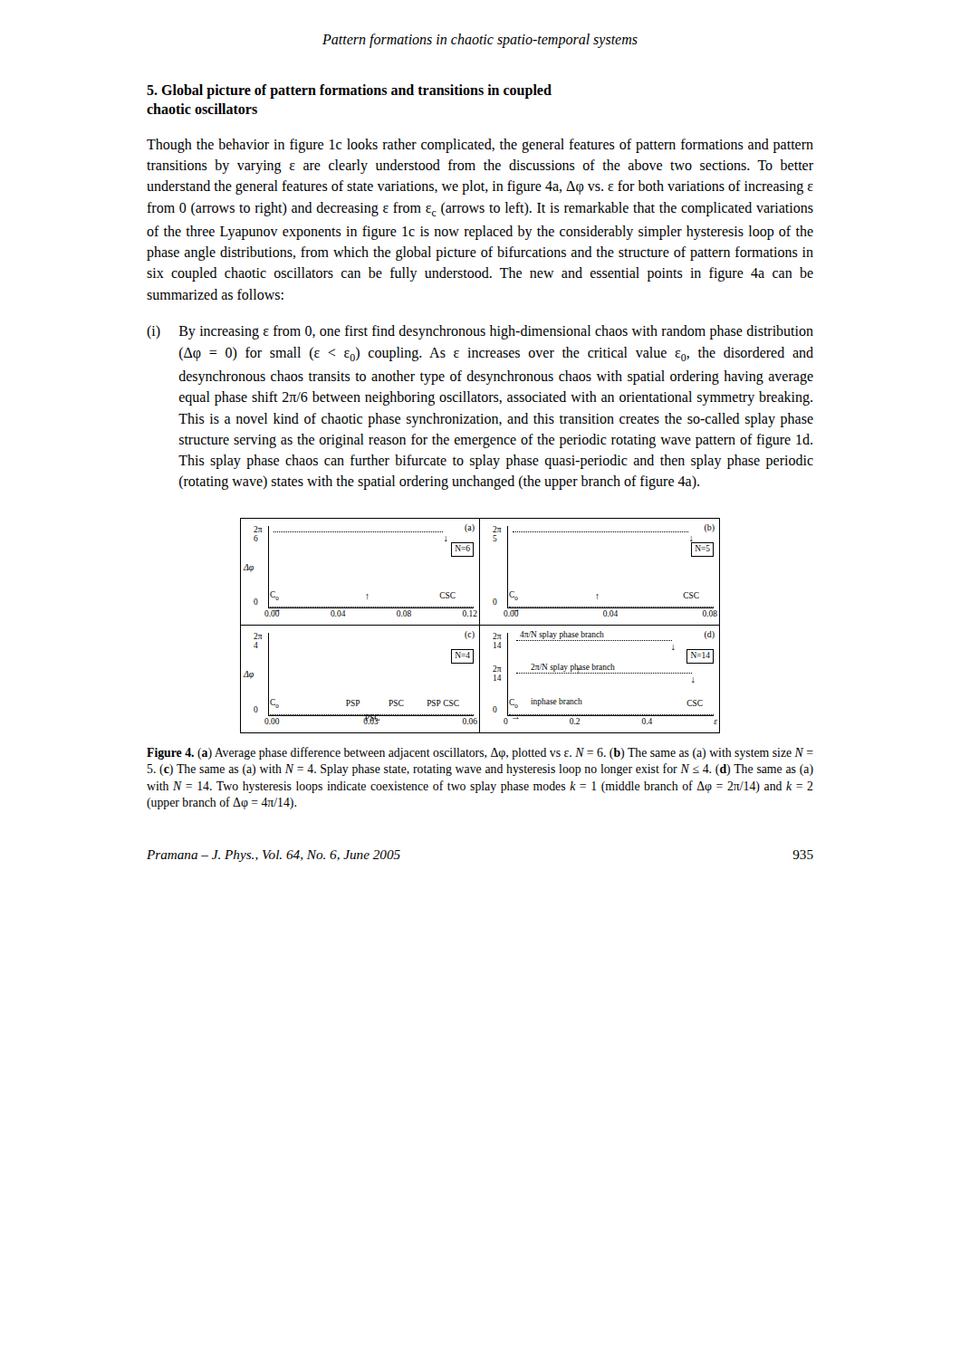Pattern formations in chaotic spatio-temporal systems
5. Global picture of pattern formations and transitions in coupled
chaotic oscillators
Though the behavior in figure 1c looks rather complicated, the general features of pattern formations and pattern transitions by varying ε are clearly understood from the discussions of the above two sections. To better understand the general features of state variations, we plot, in figure 4a, Δφ vs. ε for both variations of increasing ε from 0 (arrows to right) and decreasing ε from εc (arrows to left). It is remarkable that the complicated variations of the three Lyapunov exponents in figure 1c is now replaced by the considerably simpler hysteresis loop of the phase angle distributions, from which the global picture of bifurcations and the structure of pattern formations in six coupled chaotic oscillators can be fully understood. The new and essential points in figure 4a can be summarized as follows:
(i) By increasing ε from 0, one first find desynchronous high-dimensional chaos with random phase distribution (Δφ = 0) for small (ε < ε0) coupling. As ε increases over the critical value ε0, the disordered and desynchronous chaos transits to another type of desynchronous chaos with spatial ordering having average equal phase shift 2π/6 between neighboring oscillators, associated with an orientational symmetry breaking. This is a novel kind of chaotic phase synchronization, and this transition creates the so-called splay phase structure serving as the original reason for the emergence of the periodic rotating wave pattern of figure 1d. This splay phase chaos can further bifurcate to splay phase quasi-periodic and then splay phase periodic (rotating wave) states with the spatial ordering unchanged (the upper branch of figure 4a).
(a) N=6 Δφ 2π
6 0
C0 CSC → ↓ ↑
0.000.040.080.12
(b) N=5 2π
5 0
C0 CSC → ↓ ↑
0.000.040.08
(c) N=4 Δφ 2π
4 0
C0 CSC PSP PSC PSP PSC
0.000.030.06
(d) N=14 2π
14 2π
14 0
4π/N splay phase branch 2π/N splay phase branch inphase branch C0 CSC ↓ ↓ ↑ →
00.20.4 ε
Figure 4. (a) Average phase difference between adjacent oscillators, Δφ, plotted vs ε. N = 6. (b) The same as (a) with system size N = 5. (c) The same as (a) with N = 4. Splay phase state, rotating wave and hysteresis loop no longer exist for N ≤ 4. (d) The same as (a) with N = 14. Two hysteresis loops indicate coexistence of two splay phase modes k = 1 (middle branch of Δφ = 2π/14) and k = 2 (upper branch of Δφ = 4π/14).
Pramana – J. Phys., Vol. 64, No. 6, June 2005 935